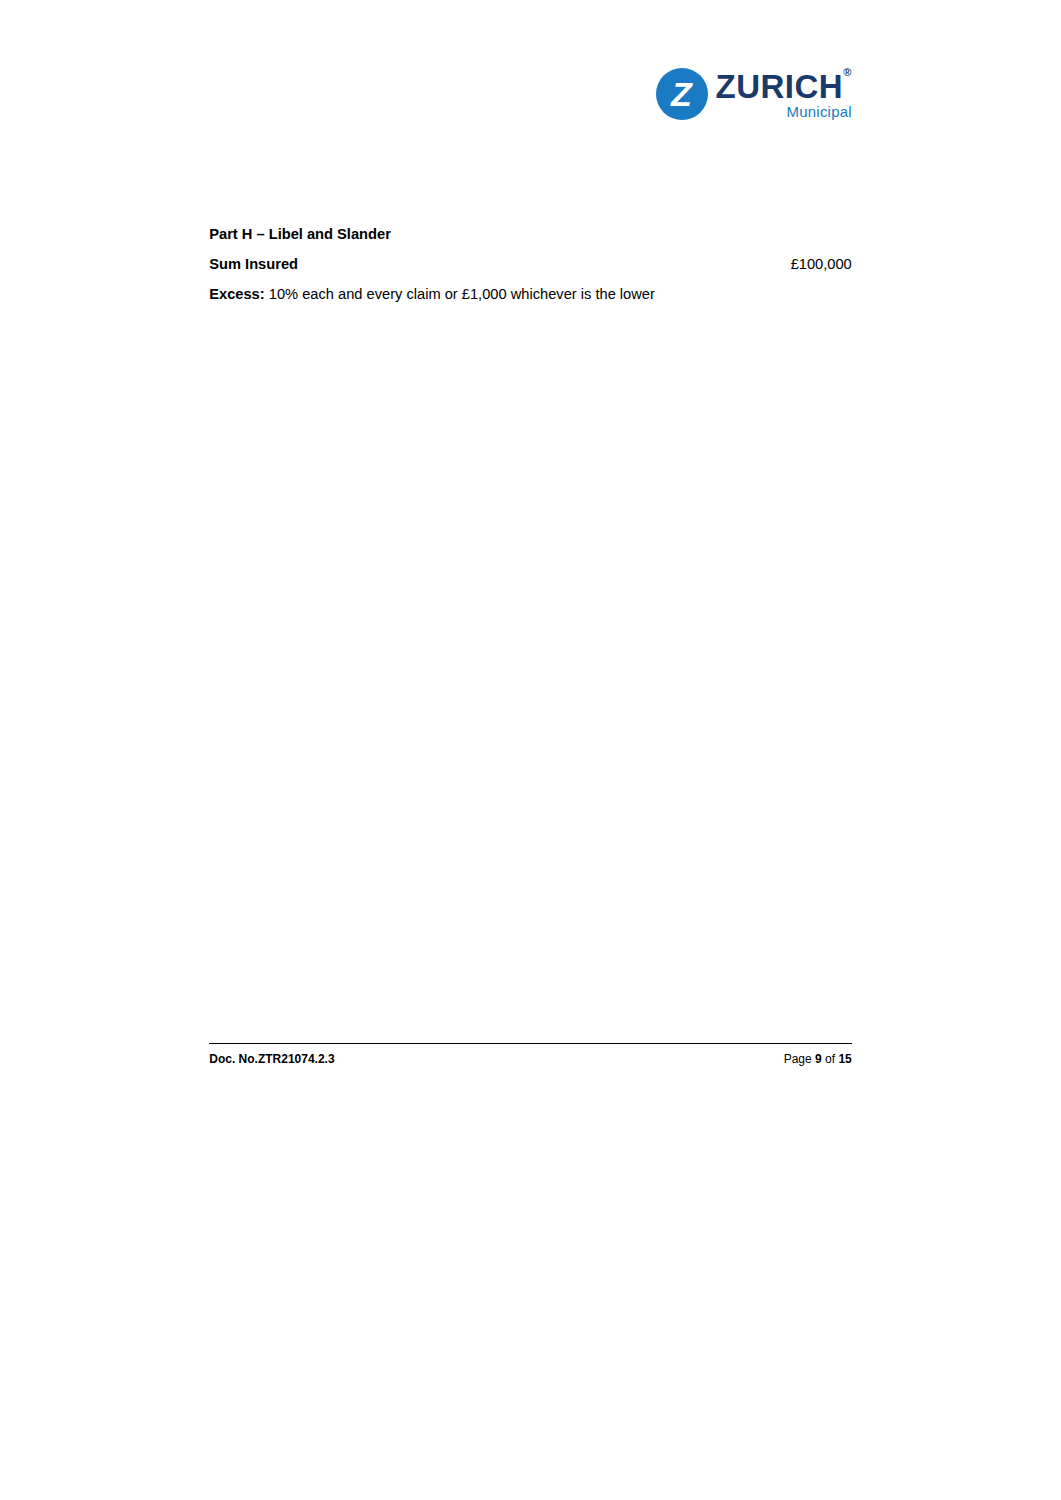ZURICH®
Municipal
Part H – Libel and Slander
Sum Insured £100,000
Excess: 10% each and every claim or £1,000 whichever is the lower
Doc. No.ZTR21074.2.3
Page 9 of 15